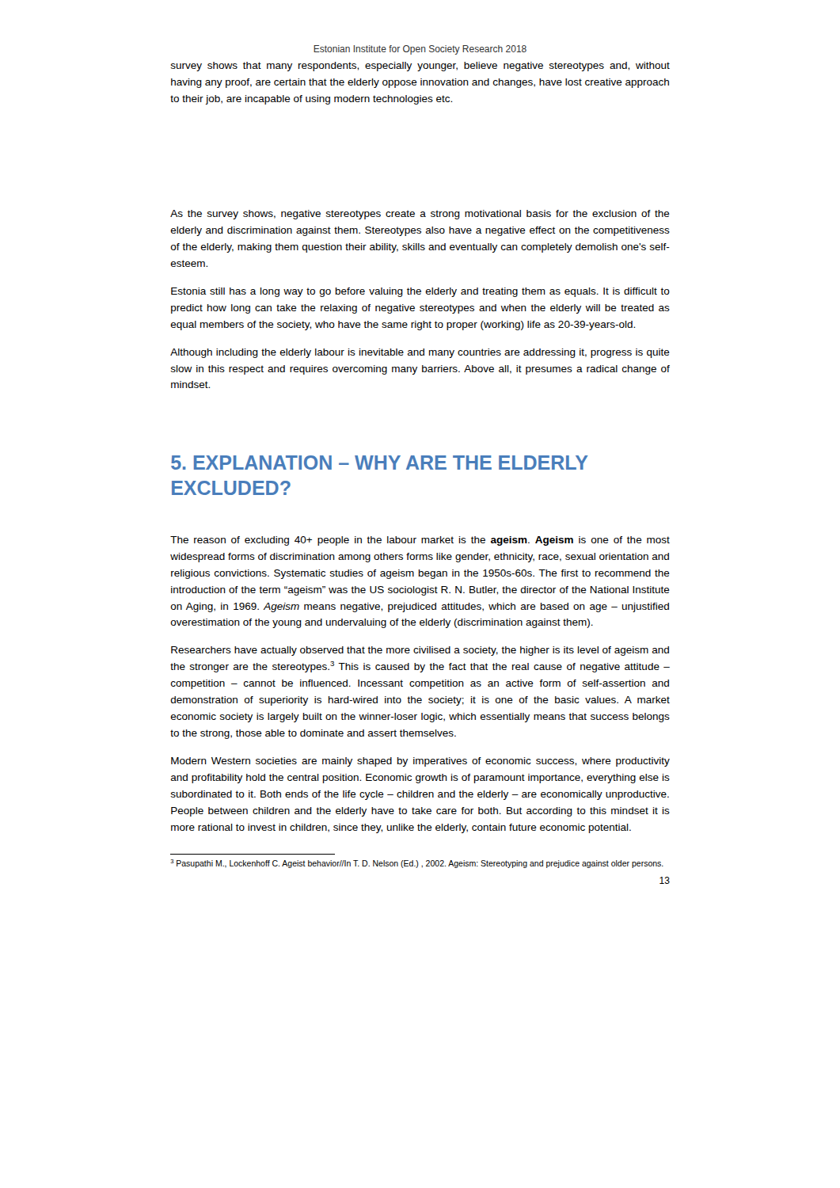Estonian Institute for Open Society Research 2018
survey shows that many respondents, especially younger, believe negative stereotypes and, without having any proof, are certain that the elderly oppose innovation and changes, have lost creative approach to their job, are incapable of using modern technologies etc.
As the survey shows, negative stereotypes create a strong motivational basis for the exclusion of the elderly and discrimination against them. Stereotypes also have a negative effect on the competitiveness of the elderly, making them question their ability, skills and eventually can completely demolish one's self-esteem.
Estonia still has a long way to go before valuing the elderly and treating them as equals. It is difficult to predict how long can take the relaxing of negative stereotypes and when the elderly will be treated as equal members of the society, who have the same right to proper (working) life as 20-39-years-old.
Although including the elderly labour is inevitable and many countries are addressing it, progress is quite slow in this respect and requires overcoming many barriers. Above all, it presumes a radical change of mindset.
5. EXPLANATION – WHY ARE THE ELDERLY EXCLUDED?
The reason of excluding 40+ people in the labour market is the ageism. Ageism is one of the most widespread forms of discrimination among others forms like gender, ethnicity, race, sexual orientation and religious convictions. Systematic studies of ageism began in the 1950s-60s. The first to recommend the introduction of the term “ageism” was the US sociologist R. N. Butler, the director of the National Institute on Aging, in 1969. Ageism means negative, prejudiced attitudes, which are based on age – unjustified overestimation of the young and undervaluing of the elderly (discrimination against them).
Researchers have actually observed that the more civilised a society, the higher is its level of ageism and the stronger are the stereotypes.3 This is caused by the fact that the real cause of negative attitude – competition – cannot be influenced. Incessant competition as an active form of self-assertion and demonstration of superiority is hard-wired into the society; it is one of the basic values. A market economic society is largely built on the winner-loser logic, which essentially means that success belongs to the strong, those able to dominate and assert themselves.
Modern Western societies are mainly shaped by imperatives of economic success, where productivity and profitability hold the central position. Economic growth is of paramount importance, everything else is subordinated to it. Both ends of the life cycle – children and the elderly – are economically unproductive. People between children and the elderly have to take care for both. But according to this mindset it is more rational to invest in children, since they, unlike the elderly, contain future economic potential.
3 Pasupathi M., Lockenhoff C. Ageist behavior//In T. D. Nelson (Ed.) , 2002. Ageism: Stereotyping and prejudice against older persons.
13